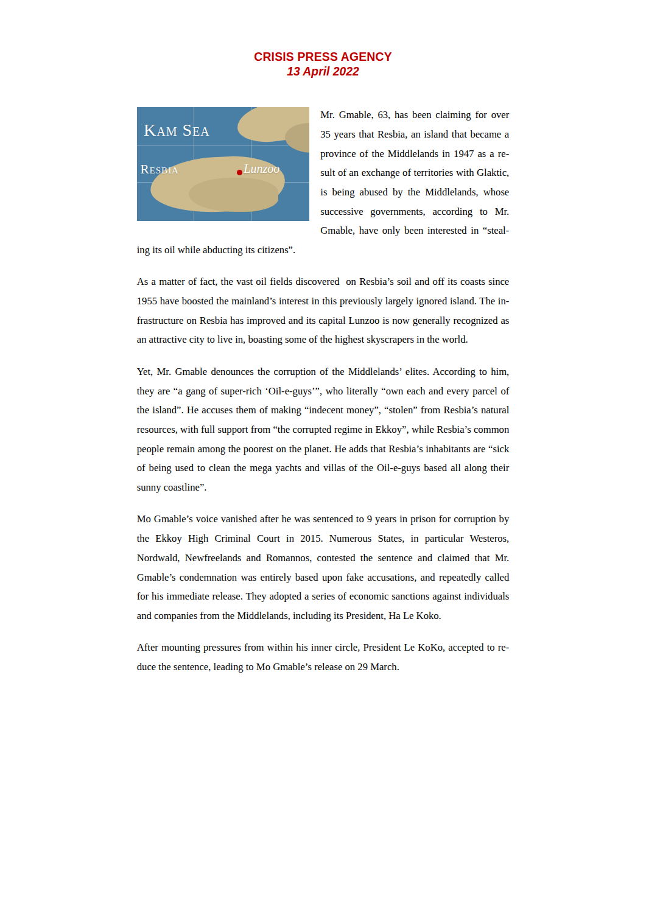CRISIS PRESS AGENCY
13 April 2022
Kam Sea
Resbia
Lunzoo
Mr. Gmable, 63, has been claiming for over 35 years that Resbia, an island that became a province of the Middlelands in 1947 as a result of an exchange of territories with Glaktic, is being abused by the Middlelands, whose successive governments, according to Mr. Gmable, have only been interested in “stealing its oil while abducting its citizens”.
As a matter of fact, the vast oil fields discovered on Resbia’s soil and off its coasts since 1955 have boosted the mainland’s interest in this previously largely ignored island. The infrastructure on Resbia has improved and its capital Lunzoo is now generally recognized as an attractive city to live in, boasting some of the highest skyscrapers in the world.
Yet, Mr. Gmable denounces the corruption of the Middlelands’ elites. According to him, they are “a gang of super-rich ‘Oil-e-guys’”, who literally “own each and every parcel of the island”. He accuses them of making “indecent money”, “stolen” from Resbia’s natural resources, with full support from “the corrupted regime in Ekkoy”, while Resbia’s common people remain among the poorest on the planet. He adds that Resbia’s inhabitants are “sick of being used to clean the mega yachts and villas of the Oil-e-guys based all along their sunny coastline”.
Mo Gmable’s voice vanished after he was sentenced to 9 years in prison for corruption by the Ekkoy High Criminal Court in 2015. Numerous States, in particular Westeros, Nordwald, Newfreelands and Romannos, contested the sentence and claimed that Mr. Gmable’s condemnation was entirely based upon fake accusations, and repeatedly called for his immediate release. They adopted a series of economic sanctions against individuals and companies from the Middlelands, including its President, Ha Le Koko.
After mounting pressures from within his inner circle, President Le KoKo, accepted to reduce the sentence, leading to Mo Gmable’s release on 29 March.